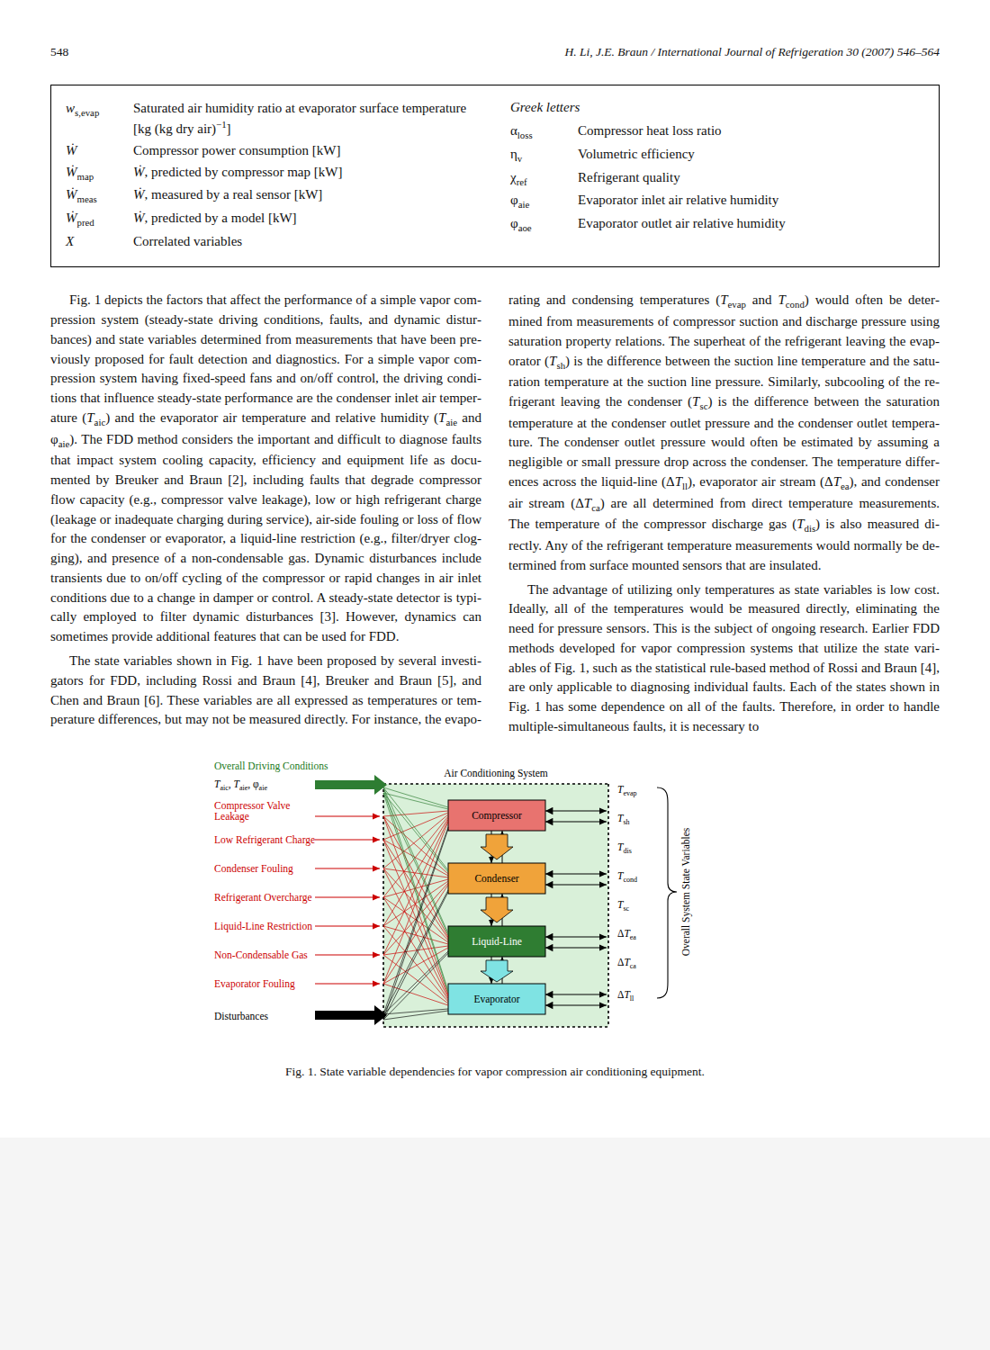548 H. Li, J.E. Braun / International Journal of Refrigeration 30 (2007) 546–564
| w s,evap | Saturated air humidity ratio at evaporator surface temperature [kg (kg dry air) −1 ] |
| Ẇ | Compressor power consumption [kW] |
| Ẇ map | Ẇ , predicted by compressor map [kW] |
| Ẇ meas | Ẇ , measured by a real sensor [kW] |
| Ẇ pred | Ẇ , predicted by a model [kW] |
| X | Correlated variables |
Greek letters
| α loss | Compressor heat loss ratio |
| η v | Volumetric efficiency |
| χ ref | Refrigerant quality |
| φ aie | Evaporator inlet air relative humidity |
| φ aoe | Evaporator outlet air relative humidity |
Fig. 1 depicts the factors that affect the performance of a simple vapor compression system (steady-state driving conditions, faults, and dynamic disturbances) and state variables determined from measurements that have been previously proposed for fault detection and diagnostics. For a simple vapor compression system having fixed-speed fans and on/off control, the driving conditions that influence steady-state performance are the condenser inlet air temperature (Taic) and the evaporator air temperature and relative humidity (Taie and φaie). The FDD method considers the important and difficult to diagnose faults that impact system cooling capacity, efficiency and equipment life as documented by Breuker and Braun [2], including faults that degrade compressor flow capacity (e.g., compressor valve leakage), low or high refrigerant charge (leakage or inadequate charging during service), air-side fouling or loss of flow for the condenser or evaporator, a liquid-line restriction (e.g., filter/dryer clogging), and presence of a non-condensable gas. Dynamic disturbances include transients due to on/off cycling of the compressor or rapid changes in air inlet conditions due to a change in damper or control. A steady-state detector is typically employed to filter dynamic disturbances [3]. However, dynamics can sometimes provide additional features that can be used for FDD.
The state variables shown in Fig. 1 have been proposed by several investigators for FDD, including Rossi and Braun [4], Breuker and Braun [5], and Chen and Braun [6]. These variables are all expressed as temperatures or temperature differences, but may not be measured directly. For instance, the evaporating and condensing temperatures (Tevap and Tcond) would often be determined from measurements of compressor suction and discharge pressure using saturation property relations. The superheat of the refrigerant leaving the evaporator (Tsh) is the difference between the suction line temperature and the saturation temperature at the suction line pressure. Similarly, subcooling of the refrigerant leaving the condenser (Tsc) is the difference between the saturation temperature at the condenser outlet pressure and the condenser outlet temperature. The condenser outlet pressure would often be estimated by assuming a negligible or small pressure drop across the condenser. The temperature differences across the liquid-line (ΔTll), evaporator air stream (ΔTea), and condenser air stream (ΔTca) are all determined from direct temperature measurements. The temperature of the compressor discharge gas (Tdis) is also measured directly. Any of the refrigerant temperature measurements would normally be determined from surface mounted sensors that are insulated.
The advantage of utilizing only temperatures as state variables is low cost. Ideally, all of the temperatures would be measured directly, eliminating the need for pressure sensors. This is the subject of ongoing research. Earlier FDD methods developed for vapor compression systems that utilize the state variables of Fig. 1, such as the statistical rule-based method of Rossi and Braun [4], are only applicable to diagnosing individual faults. Each of the states shown in Fig. 1 has some dependence on all of the faults. Therefore, in order to handle multiple-simultaneous faults, it is necessary to
Air Conditioning System Compressor Condenser Liquid-Line Evaporator Overall Driving Conditions Taic, Taie, φaie Compressor Valve Leakage Low Refrigerant Charge Condenser Fouling Refrigerant Overcharge Liquid-Line Restriction Non-Condensable Gas Evaporator Fouling Disturbances Tevap Tsh Tdis Tcond Tsc ΔTea ΔTca ΔTll Overall System State Variables
Fig. 1. State variable dependencies for vapor compression air conditioning equipment.